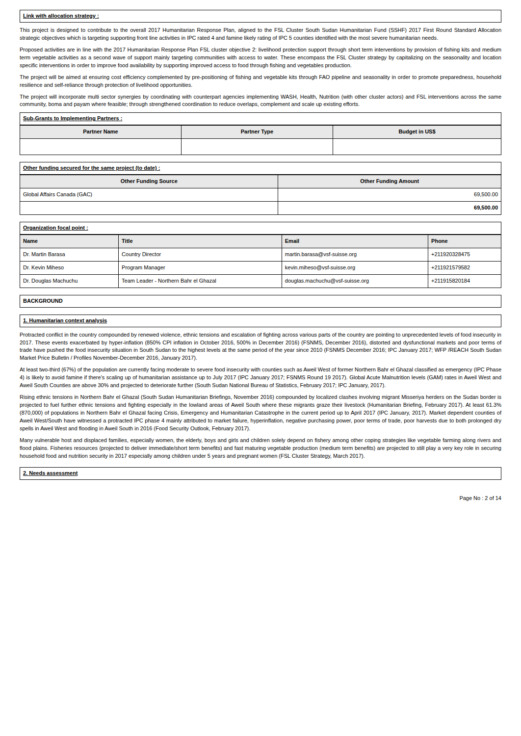Link with allocation strategy :
This project is designed to contribute to the overall 2017 Humanitarian Response Plan, aligned to the FSL Cluster South Sudan Humanitarian Fund (SSHF) 2017 First Round Standard Allocation strategic objectives which is targeting supporting front line activities in IPC rated 4 and famine likely rating of IPC 5 counties identified with the most severe humanitarian needs.
Proposed activities are in line with the 2017 Humanitarian Response Plan FSL cluster objective 2: livelihood protection support through short term interventions by provision of fishing kits and medium term vegetable activities as a second wave of support mainly targeting communities with access to water. These encompass the FSL Cluster strategy by capitalizing on the seasonality and location specific interventions in order to improve food availability by supporting improved access to food through fishing and vegetables production.
The project will be aimed at ensuring cost efficiency complemented by pre-positioning of fishing and vegetable kits through FAO pipeline and seasonality in order to promote preparedness, household resilience and self-reliance through protection of livelihood opportunities.
The project will incorporate multi sector synergies by coordinating with counterpart agencies implementing WASH, Health, Nutrition (with other cluster actors) and FSL interventions across the same community, boma and payam where feasible; through strengthened coordination to reduce overlaps, complement and scale up existing efforts.
Sub-Grants to Implementing Partners :
| Partner Name | Partner Type | Budget in US$ |
| --- | --- | --- |
Other funding secured for the same project (to date) :
| Other Funding Source | Other Funding Amount |
| --- | --- |
| Global Affairs Canada (GAC) | 69,500.00 |
| | 69,500.00 |
Organization focal point :
| Name | Title | Email | Phone |
| --- | --- | --- | --- |
| Dr. Martin Barasa | Country Director | martin.barasa@vsf-suisse.org | +211920328475 |
| Dr. Kevin Miheso | Program Manager | kevin.miheso@vsf-suisse.org | +211921579582 |
| Dr. Douglas Machuchu | Team Leader - Northern Bahr el Ghazal | douglas.machuchu@vsf-suisse.org | +211915820184 |
BACKGROUND
1. Humanitarian context analysis
Protracted conflict in the country compounded by renewed violence, ethnic tensions and escalation of fighting across various parts of the country are pointing to unprecedented levels of food insecurity in 2017. These events exacerbated by hyper-inflation (850% CPI inflation in October 2016, 500% in December 2016) (FSNMS, December 2016), distorted and dysfunctional markets and poor terms of trade have pushed the food insecurity situation in South Sudan to the highest levels at the same period of the year since 2010 (FSNMS December 2016; IPC January 2017; WFP /REACH South Sudan Market Price Bulletin / Profiles November-December 2016, January 2017).
At least two-third (67%) of the population are currently facing moderate to severe food insecurity with counties such as Aweil West of former Northern Bahr el Ghazal classified as emergency (IPC Phase 4) is likely to avoid famine if there's scaling up of humanitarian assistance up to July 2017 (IPC January 2017; FSNMS Round 19 2017). Global Acute Malnutrition levels (GAM) rates in Aweil West and Aweil South Counties are above 30% and projected to deteriorate further (South Sudan National Bureau of Statistics, February 2017; IPC January, 2017).
Rising ethnic tensions in Northern Bahr el Ghazal (South Sudan Humanitarian Briefings, November 2016) compounded by localized clashes involving migrant Misseriya herders on the Sudan border is projected to fuel further ethnic tensions and fighting especially in the lowland areas of Aweil South where these migrants graze their livestock (Humanitarian Briefing, February 2017). At least 61.3% (870,000) of populations in Northern Bahr el Ghazal facing Crisis, Emergency and Humanitarian Catastrophe in the current period up to April 2017 (IPC January, 2017). Market dependent counties of Aweil West/South have witnessed a protracted IPC phase 4 mainly attributed to market failure, hyperinflation, negative purchasing power, poor terms of trade, poor harvests due to both prolonged dry spells in Aweil West and flooding in Aweil South in 2016 (Food Security Outlook, February 2017).
Many vulnerable host and displaced families, especially women, the elderly, boys and girls and children solely depend on fishery among other coping strategies like vegetable farming along rivers and flood plains. Fisheries resources (projected to deliver immediate/short term benefits) and fast maturing vegetable production (medium term benefits) are projected to still play a very key role in securing household food and nutrition security in 2017 especially among children under 5 years and pregnant women (FSL Cluster Strategy, March 2017).
2. Needs assessment
Page No : 2 of 14